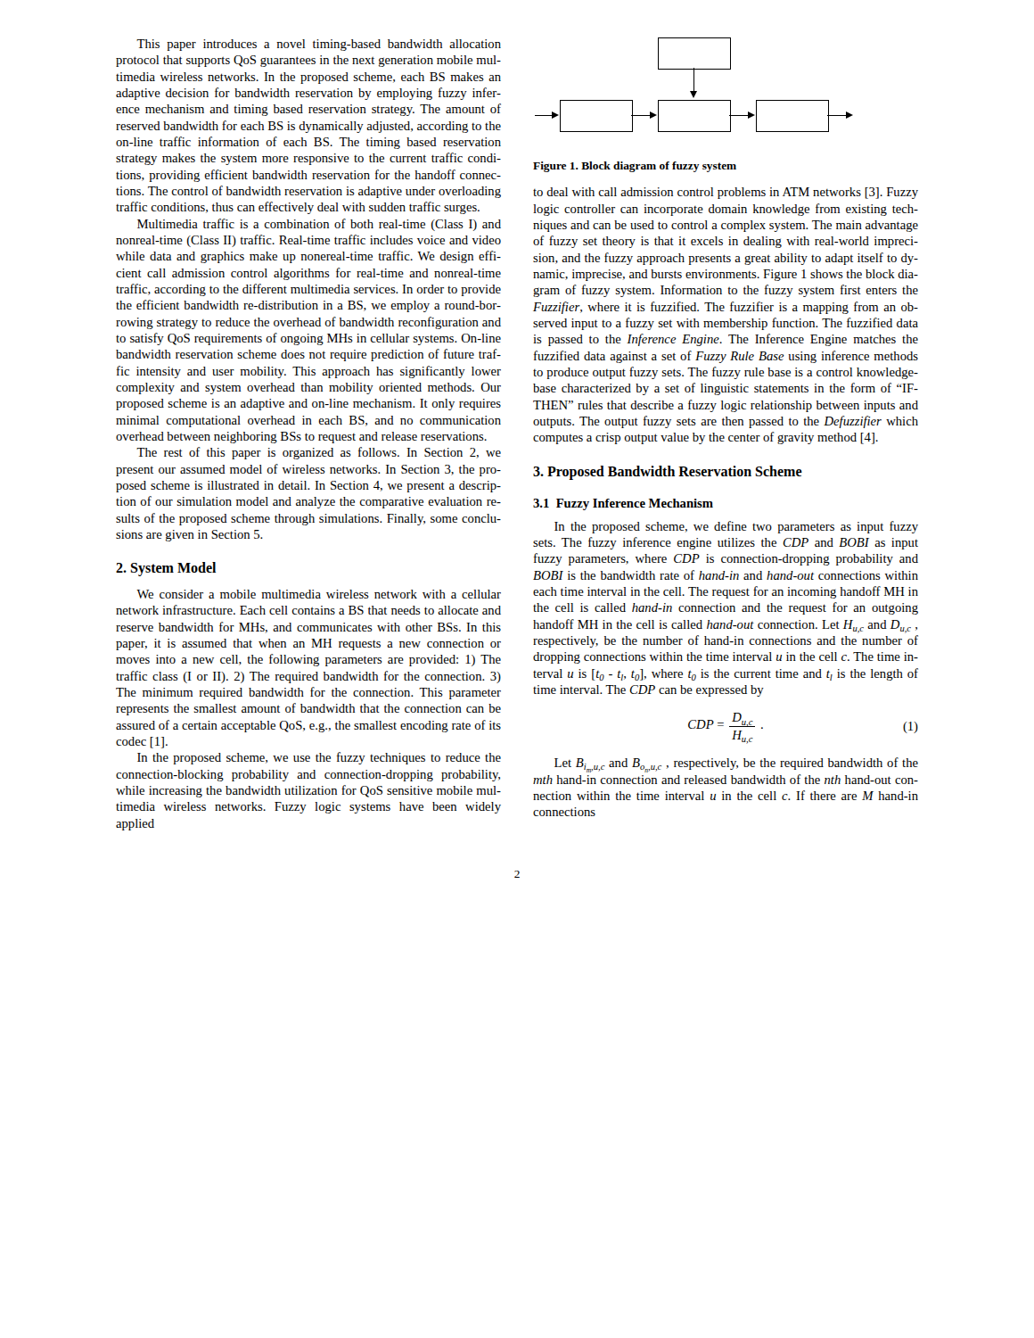This paper introduces a novel timing-based bandwidth allocation protocol that supports QoS guarantees in the next generation mobile multimedia wireless networks. In the proposed scheme, each BS makes an adaptive decision for bandwidth reservation by employing fuzzy inference mechanism and timing based reservation strategy. The amount of reserved bandwidth for each BS is dynamically adjusted, according to the on-line traffic information of each BS. The timing based reservation strategy makes the system more responsive to the current traffic conditions, providing efficient bandwidth reservation for the handoff connections. The control of bandwidth reservation is adaptive under overloading traffic conditions, thus can effectively deal with sudden traffic surges.
Multimedia traffic is a combination of both real-time (Class I) and nonreal-time (Class II) traffic. Real-time traffic includes voice and video while data and graphics make up nonereal-time traffic. We design efficient call admission control algorithms for real-time and nonreal-time traffic, according to the different multimedia services. In order to provide the efficient bandwidth re-distribution in a BS, we employ a round-borrowing strategy to reduce the overhead of bandwidth reconfiguration and to satisfy QoS requirements of ongoing MHs in cellular systems. On-line bandwidth reservation scheme does not require prediction of future traffic intensity and user mobility. This approach has significantly lower complexity and system overhead than mobility oriented methods. Our proposed scheme is an adaptive and on-line mechanism. It only requires minimal computational overhead in each BS, and no communication overhead between neighboring BSs to request and release reservations.
The rest of this paper is organized as follows. In Section 2, we present our assumed model of wireless networks. In Section 3, the proposed scheme is illustrated in detail. In Section 4, we present a description of our simulation model and analyze the comparative evaluation results of the proposed scheme through simulations. Finally, some conclusions are given in Section 5.
2. System Model
We consider a mobile multimedia wireless network with a cellular network infrastructure. Each cell contains a BS that needs to allocate and reserve bandwidth for MHs, and communicates with other BSs. In this paper, it is assumed that when an MH requests a new connection or moves into a new cell, the following parameters are provided: 1) The traffic class (I or II). 2) The required bandwidth for the connection. 3) The minimum required bandwidth for the connection. This parameter represents the smallest amount of bandwidth that the connection can be assured of a certain acceptable QoS, e.g., the smallest encoding rate of its codec [1].
In the proposed scheme, we use the fuzzy techniques to reduce the connection-blocking probability and connection-dropping probability, while increasing the bandwidth utilization for QoS sensitive mobile multimedia wireless networks. Fuzzy logic systems have been widely applied
Figure 1. Block diagram of fuzzy system
to deal with call admission control problems in ATM networks [3]. Fuzzy logic controller can incorporate domain knowledge from existing techniques and can be used to control a complex system. The main advantage of fuzzy set theory is that it excels in dealing with real-world imprecision, and the fuzzy approach presents a great ability to adapt itself to dynamic, imprecise, and bursts environments. Figure 1 shows the block diagram of fuzzy system. Information to the fuzzy system first enters the Fuzzifier, where it is fuzzified. The fuzzifier is a mapping from an observed input to a fuzzy set with membership function. The fuzzified data is passed to the Inference Engine. The Inference Engine matches the fuzzified data against a set of Fuzzy Rule Base using inference methods to produce output fuzzy sets. The fuzzy rule base is a control knowledge-base characterized by a set of linguistic statements in the form of “IF-THEN” rules that describe a fuzzy logic relationship between inputs and outputs. The output fuzzy sets are then passed to the Defuzzifier which computes a crisp output value by the center of gravity method [4].
3. Proposed Bandwidth Reservation Scheme
3.1 Fuzzy Inference Mechanism
In the proposed scheme, we define two parameters as input fuzzy sets. The fuzzy inference engine utilizes the CDP and BOBI as input fuzzy parameters, where CDP is connection-dropping probability and BOBI is the bandwidth rate of hand-in and hand-out connections within each time interval in the cell. The request for an incoming handoff MH in the cell is called hand-in connection and the request for an outgoing handoff MH in the cell is called hand-out connection. Let Hu,c and Du,c , respectively, be the number of hand-in connections and the number of dropping connections within the time interval u in the cell c. The time interval u is [t0 - tl, t0], where t0 is the current time and tl is the length of time interval. The CDP can be expressed by
CDP = Du,c Hu,c . (1)
Let Bim,u,c and Bon,u,c , respectively, be the required bandwidth of the mth hand-in connection and released bandwidth of the nth hand-out connection within the time interval u in the cell c. If there are M hand-in connections
2